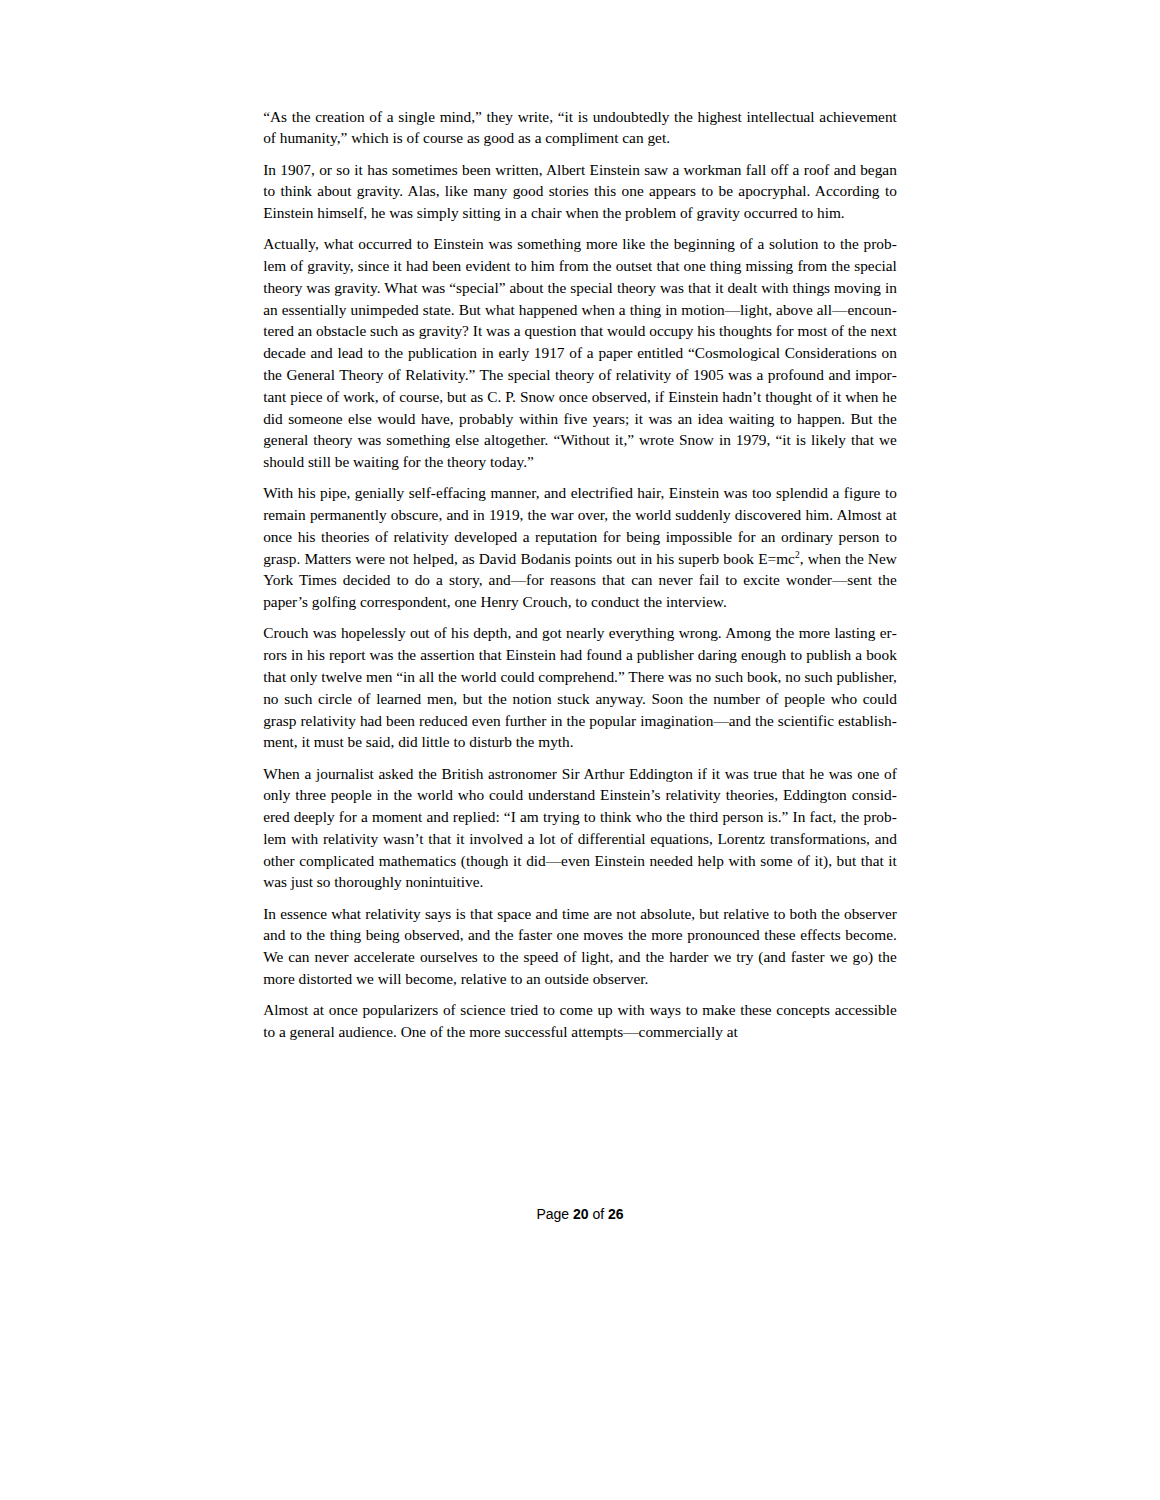“As the creation of a single mind,” they write, “it is undoubtedly the highest intellectual achievement of humanity,” which is of course as good as a compliment can get.
In 1907, or so it has sometimes been written, Albert Einstein saw a workman fall off a roof and began to think about gravity. Alas, like many good stories this one appears to be apocryphal. According to Einstein himself, he was simply sitting in a chair when the problem of gravity occurred to him.
Actually, what occurred to Einstein was something more like the beginning of a solution to the problem of gravity, since it had been evident to him from the outset that one thing missing from the special theory was gravity. What was “special” about the special theory was that it dealt with things moving in an essentially unimpeded state. But what happened when a thing in motion—light, above all—encountered an obstacle such as gravity? It was a question that would occupy his thoughts for most of the next decade and lead to the publication in early 1917 of a paper entitled “Cosmological Considerations on the General Theory of Relativity.” The special theory of relativity of 1905 was a profound and important piece of work, of course, but as C. P. Snow once observed, if Einstein hadn’t thought of it when he did someone else would have, probably within five years; it was an idea waiting to happen. But the general theory was something else altogether. “Without it,” wrote Snow in 1979, “it is likely that we should still be waiting for the theory today.”
With his pipe, genially self-effacing manner, and electrified hair, Einstein was too splendid a figure to remain permanently obscure, and in 1919, the war over, the world suddenly discovered him. Almost at once his theories of relativity developed a reputation for being impossible for an ordinary person to grasp. Matters were not helped, as David Bodanis points out in his superb book E=mc2, when the New York Times decided to do a story, and—for reasons that can never fail to excite wonder—sent the paper’s golfing correspondent, one Henry Crouch, to conduct the interview.
Crouch was hopelessly out of his depth, and got nearly everything wrong. Among the more lasting errors in his report was the assertion that Einstein had found a publisher daring enough to publish a book that only twelve men “in all the world could comprehend.” There was no such book, no such publisher, no such circle of learned men, but the notion stuck anyway. Soon the number of people who could grasp relativity had been reduced even further in the popular imagination—and the scientific establishment, it must be said, did little to disturb the myth.
When a journalist asked the British astronomer Sir Arthur Eddington if it was true that he was one of only three people in the world who could understand Einstein’s relativity theories, Eddington considered deeply for a moment and replied: “I am trying to think who the third person is.” In fact, the problem with relativity wasn’t that it involved a lot of differential equations, Lorentz transformations, and other complicated mathematics (though it did—even Einstein needed help with some of it), but that it was just so thoroughly nonintuitive.
In essence what relativity says is that space and time are not absolute, but relative to both the observer and to the thing being observed, and the faster one moves the more pronounced these effects become. We can never accelerate ourselves to the speed of light, and the harder we try (and faster we go) the more distorted we will become, relative to an outside observer.
Almost at once popularizers of science tried to come up with ways to make these concepts accessible to a general audience. One of the more successful attempts—commercially at
Page 20 of 26